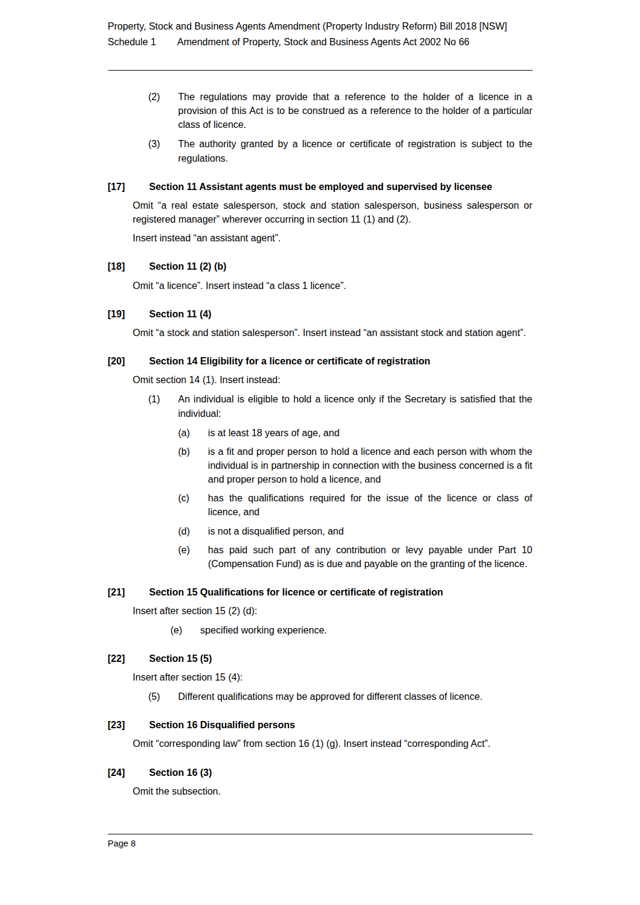Property, Stock and Business Agents Amendment (Property Industry Reform) Bill 2018 [NSW]
Schedule 1 Amendment of Property, Stock and Business Agents Act 2002 No 66
(2) The regulations may provide that a reference to the holder of a licence in a provision of this Act is to be construed as a reference to the holder of a particular class of licence.
(3) The authority granted by a licence or certificate of registration is subject to the regulations.
[17] Section 11 Assistant agents must be employed and supervised by licensee
Omit “a real estate salesperson, stock and station salesperson, business salesperson or registered manager” wherever occurring in section 11 (1) and (2).
Insert instead “an assistant agent”.
[18] Section 11 (2) (b)
Omit “a licence”. Insert instead “a class 1 licence”.
[19] Section 11 (4)
Omit “a stock and station salesperson”. Insert instead “an assistant stock and station agent”.
[20] Section 14 Eligibility for a licence or certificate of registration
Omit section 14 (1). Insert instead:
(1) An individual is eligible to hold a licence only if the Secretary is satisfied that the individual:
(a) is at least 18 years of age, and
(b) is a fit and proper person to hold a licence and each person with whom the individual is in partnership in connection with the business concerned is a fit and proper person to hold a licence, and
(c) has the qualifications required for the issue of the licence or class of licence, and
(d) is not a disqualified person, and
(e) has paid such part of any contribution or levy payable under Part 10 (Compensation Fund) as is due and payable on the granting of the licence.
[21] Section 15 Qualifications for licence or certificate of registration
Insert after section 15 (2) (d):
(e) specified working experience.
[22] Section 15 (5)
Insert after section 15 (4):
(5) Different qualifications may be approved for different classes of licence.
[23] Section 16 Disqualified persons
Omit “corresponding law” from section 16 (1) (g). Insert instead “corresponding Act”.
[24] Section 16 (3)
Omit the subsection.
Page 8